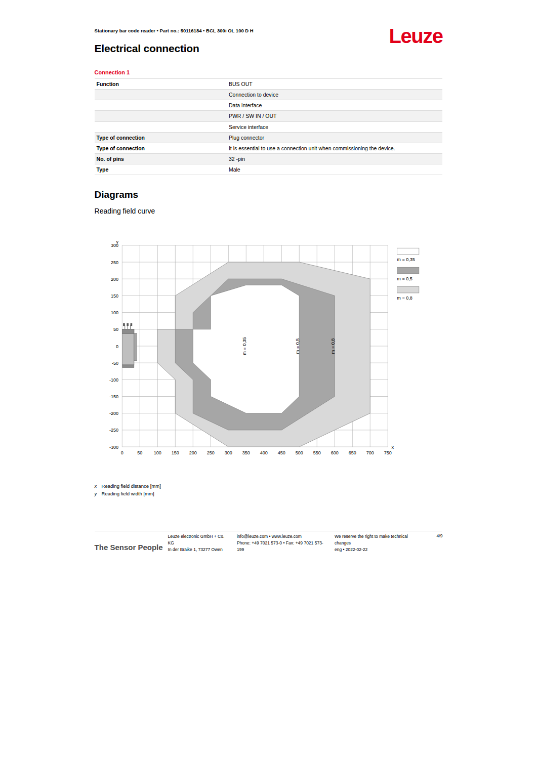Stationary bar code reader • Part no.: 50116184 • BCL 300i OL 100 D H
Electrical connection
Leuze
Connection 1
| Function | BUS OUT |
| | Connection to device |
| | Data interface |
| | PWR / SW IN / OUT |
| | Service interface |
| Type of connection | Plug connector |
| Type of connection | It is essential to use a connection unit when commissioning the device. |
| No. of pins | 32 -pin |
| Type | Male |
Diagrams
Reading field curve
y x 300 250 200 150 100 50 0 -50 -100 -150 -200 -250 -300 0 50 100 150 200 250 300 350 400 450 500 550 600 650 700 750 m = 0,35 m = 0,5 m = 0,8 m = 0,35 m = 0,5 m = 0,8
x Reading field distance [mm]
y Reading field width [mm]
The Sensor People
Leuze electronic GmbH + Co. KG
In der Braike 1, 73277 Owen
info@leuze.com • www.leuze.com
Phone: +49 7021 573-0 • Fax: +49 7021 573-199
We reserve the right to make technical changes
eng • 2022-02-22
4/9